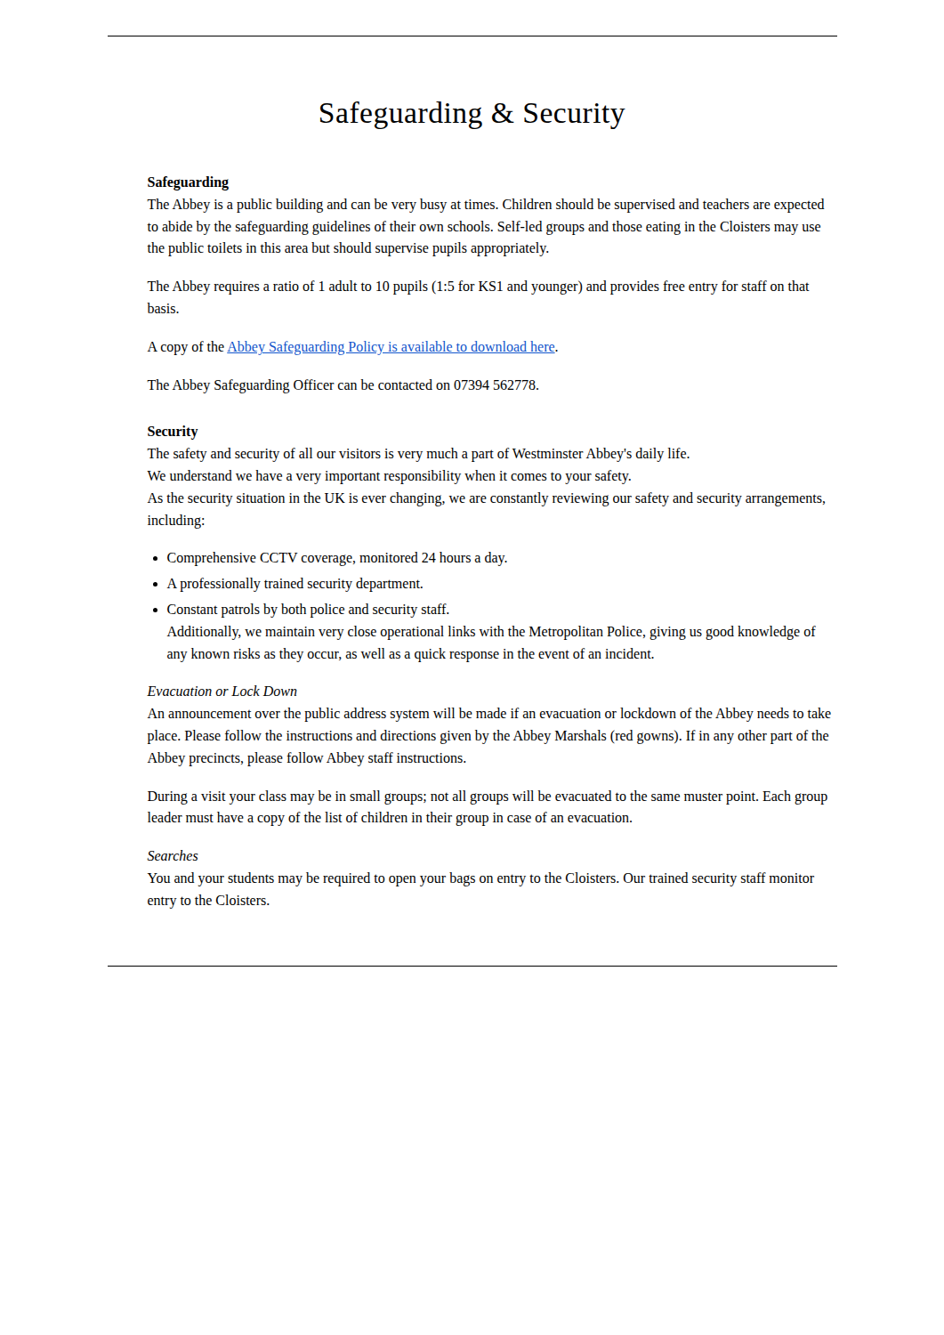Safeguarding & Security
Safeguarding
The Abbey is a public building and can be very busy at times. Children should be supervised and teachers are expected to abide by the safeguarding guidelines of their own schools. Self-led groups and those eating in the Cloisters may use the public toilets in this area but should supervise pupils appropriately.
The Abbey requires a ratio of 1 adult to 10 pupils (1:5 for KS1 and younger) and provides free entry for staff on that basis.
A copy of the Abbey Safeguarding Policy is available to download here.
The Abbey Safeguarding Officer can be contacted on 07394 562778.
Security
The safety and security of all our visitors is very much a part of Westminster Abbey's daily life.
We understand we have a very important responsibility when it comes to your safety.
As the security situation in the UK is ever changing, we are constantly reviewing our safety and security arrangements, including:
Comprehensive CCTV coverage, monitored 24 hours a day.
A professionally trained security department.
Constant patrols by both police and security staff.
Additionally, we maintain very close operational links with the Metropolitan Police, giving us good knowledge of any known risks as they occur, as well as a quick response in the event of an incident.
Evacuation or Lock Down
An announcement over the public address system will be made if an evacuation or lockdown of the Abbey needs to take place. Please follow the instructions and directions given by the Abbey Marshals (red gowns). If in any other part of the Abbey precincts, please follow Abbey staff instructions.
During a visit your class may be in small groups; not all groups will be evacuated to the same muster point. Each group leader must have a copy of the list of children in their group in case of an evacuation.
Searches
You and your students may be required to open your bags on entry to the Cloisters. Our trained security staff monitor entry to the Cloisters.